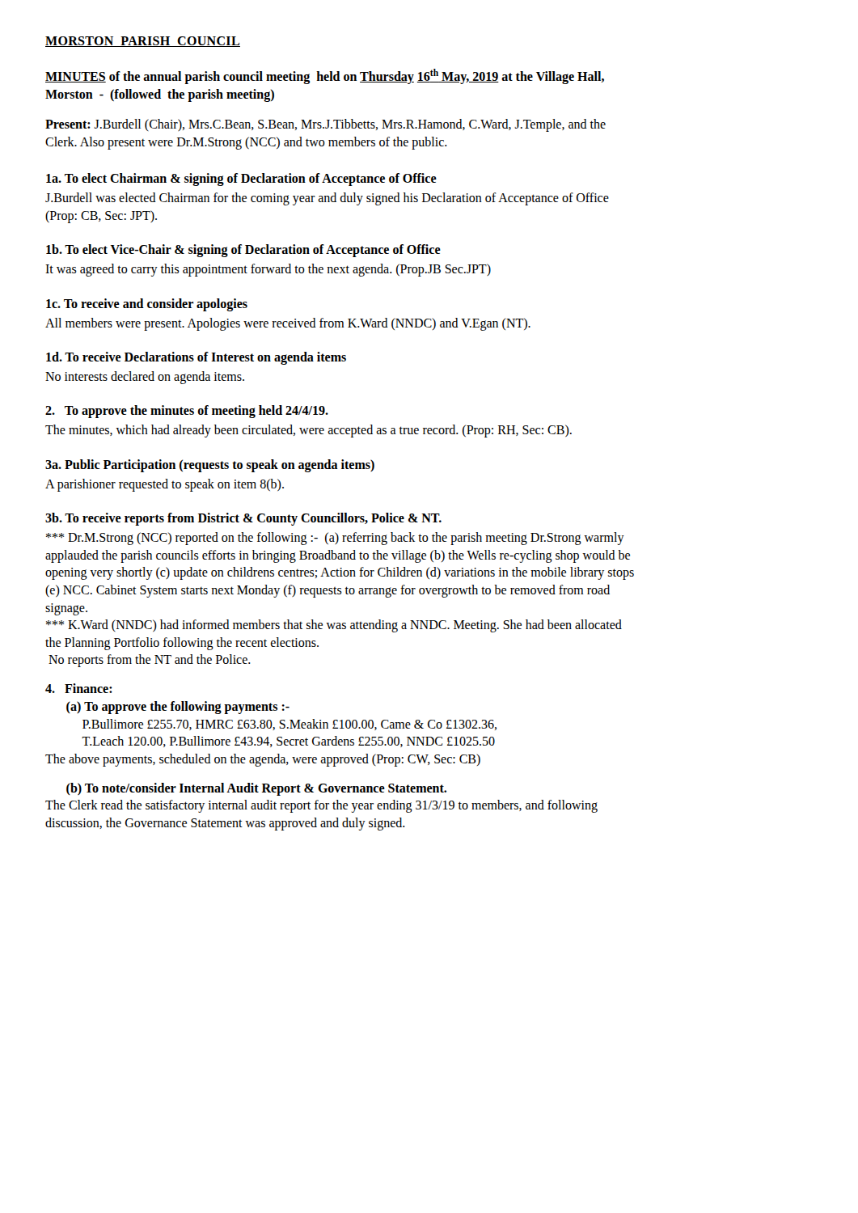MORSTON PARISH COUNCIL
MINUTES of the annual parish council meeting held on Thursday 16th May, 2019 at the Village Hall, Morston - (followed the parish meeting)
Present: J.Burdell (Chair), Mrs.C.Bean, S.Bean, Mrs.J.Tibbetts, Mrs.R.Hamond, C.Ward, J.Temple, and the Clerk. Also present were Dr.M.Strong (NCC) and two members of the public.
1a. To elect Chairman & signing of Declaration of Acceptance of Office
J.Burdell was elected Chairman for the coming year and duly signed his Declaration of Acceptance of Office (Prop: CB, Sec: JPT).
1b. To elect Vice-Chair & signing of Declaration of Acceptance of Office
It was agreed to carry this appointment forward to the next agenda. (Prop.JB Sec.JPT)
1c. To receive and consider apologies
All members were present. Apologies were received from K.Ward (NNDC) and V.Egan (NT).
1d. To receive Declarations of Interest on agenda items
No interests declared on agenda items.
2. To approve the minutes of meeting held 24/4/19.
The minutes, which had already been circulated, were accepted as a true record. (Prop: RH, Sec: CB).
3a. Public Participation (requests to speak on agenda items)
A parishioner requested to speak on item 8(b).
3b. To receive reports from District & County Councillors, Police & NT.
*** Dr.M.Strong (NCC) reported on the following :- (a) referring back to the parish meeting Dr.Strong warmly applauded the parish councils efforts in bringing Broadband to the village (b) the Wells re-cycling shop would be opening very shortly (c) update on childrens centres; Action for Children (d) variations in the mobile library stops (e) NCC. Cabinet System starts next Monday (f) requests to arrange for overgrowth to be removed from road signage.
*** K.Ward (NNDC) had informed members that she was attending a NNDC. Meeting. She had been allocated the Planning Portfolio following the recent elections.
No reports from the NT and the Police.
4. Finance:
(a) To approve the following payments :-
P.Bullimore £255.70, HMRC £63.80, S.Meakin £100.00, Came & Co £1302.36,
T.Leach 120.00, P.Bullimore £43.94, Secret Gardens £255.00, NNDC £1025.50
The above payments, scheduled on the agenda, were approved (Prop: CW, Sec: CB)
(b) To note/consider Internal Audit Report & Governance Statement.
The Clerk read the satisfactory internal audit report for the year ending 31/3/19 to members, and following discussion, the Governance Statement was approved and duly signed.